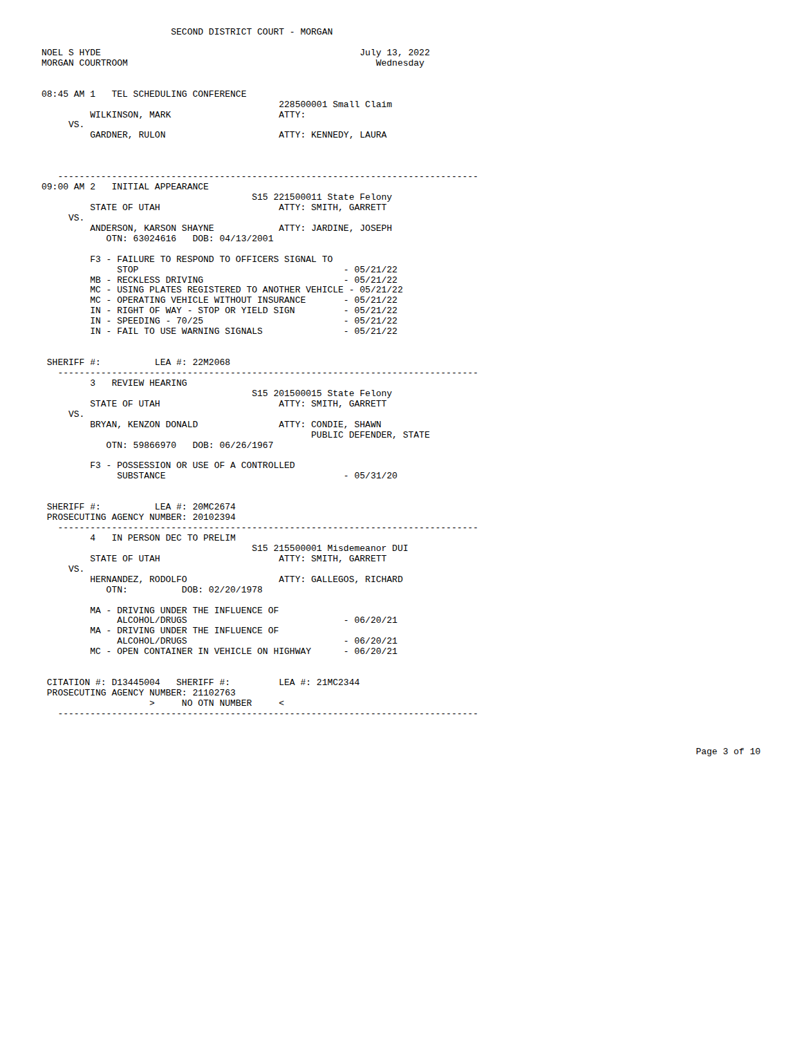SECOND DISTRICT COURT - MORGAN

NOEL S HYDE                                                July 13, 2022
MORGAN COURTROOM                                              Wednesday


08:45 AM 1   TEL SCHEDULING CONFERENCE
                                            228500001 Small Claim
         WILKINSON, MARK                    ATTY:
     VS.
         GARDNER, RULON                     ATTY: KENNEDY, LAURA



   ------------------------------------------------------------------------------
09:00 AM 2   INITIAL APPEARANCE
                                       S15 221500011 State Felony
         STATE OF UTAH                      ATTY: SMITH, GARRETT
     VS.
         ANDERSON, KARSON SHAYNE            ATTY: JARDINE, JOSEPH
            OTN: 63024616   DOB: 04/13/2001

         F3 - FAILURE TO RESPOND TO OFFICERS SIGNAL TO
              STOP                                      - 05/21/22
         MB - RECKLESS DRIVING                          - 05/21/22
         MC - USING PLATES REGISTERED TO ANOTHER VEHICLE - 05/21/22
         MC - OPERATING VEHICLE WITHOUT INSURANCE       - 05/21/22
         IN - RIGHT OF WAY - STOP OR YIELD SIGN         - 05/21/22
         IN - SPEEDING - 70/25                          - 05/21/22
         IN - FAIL TO USE WARNING SIGNALS               - 05/21/22


 SHERIFF #:          LEA #: 22M2068
   ------------------------------------------------------------------------------
         3   REVIEW HEARING
                                       S15 201500015 State Felony
         STATE OF UTAH                      ATTY: SMITH, GARRETT
     VS.
         BRYAN, KENZON DONALD               ATTY: CONDIE, SHAWN
                                                  PUBLIC DEFENDER, STATE
            OTN: 59866970   DOB: 06/26/1967

         F3 - POSSESSION OR USE OF A CONTROLLED
              SUBSTANCE                                 - 05/31/20


 SHERIFF #:          LEA #: 20MC2674
 PROSECUTING AGENCY NUMBER: 20102394
   ------------------------------------------------------------------------------
         4   IN PERSON DEC TO PRELIM
                                       S15 215500001 Misdemeanor DUI
         STATE OF UTAH                      ATTY: SMITH, GARRETT
     VS.
         HERNANDEZ, RODOLFO                 ATTY: GALLEGOS, RICHARD
            OTN:          DOB: 02/20/1978

         MA - DRIVING UNDER THE INFLUENCE OF
              ALCOHOL/DRUGS                             - 06/20/21
         MA - DRIVING UNDER THE INFLUENCE OF
              ALCOHOL/DRUGS                             - 06/20/21
         MC - OPEN CONTAINER IN VEHICLE ON HIGHWAY      - 06/20/21


 CITATION #: D13445004   SHERIFF #:         LEA #: 21MC2344
 PROSECUTING AGENCY NUMBER: 21102763
                    >     NO OTN NUMBER     <
   ------------------------------------------------------------------------------
Page 3 of 10